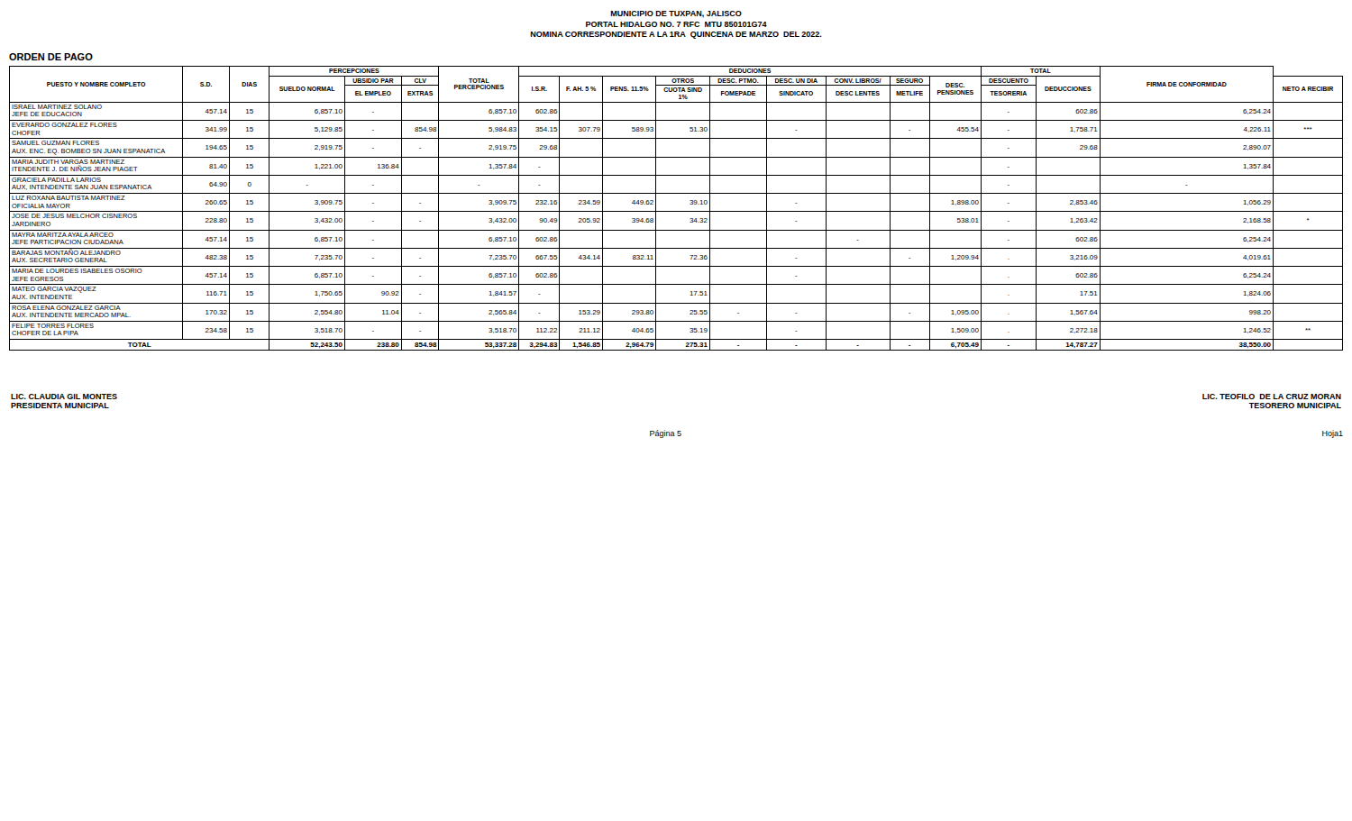MUNICIPIO DE TUXPAN, JALISCO
PORTAL HIDALGO NO. 7 RFC MTU 850101G74
NOMINA CORRESPONDIENTE A LA 1RA QUINCENA DE MARZO DEL 2022.
ORDEN DE PAGO
| PUESTO Y NOMBRE COMPLETO | S.D. | DIAS | PERCEPCIONES | TOTAL PERCEPCIONES | DEDUCIONES | TOTAL | FIRMA DE CONFORMIDAD |
| --- | --- | --- | --- | --- | --- | --- | --- |
| SUELDO NORMAL | UBSIDIO PAR | CLV | I.S.R. | F. AH. 5 % | PENS. 11.5% | OTROS | DESC. PTMO. | DESC. UN DIA | CONV. LIBROS/ | SEGURO | DESC. PENSIONES | DESCUENTO | DEDUCCIONES | NETO A RECIBIR |
| EL EMPLEO | EXTRAS | CUOTA SIND 1% | FOMEPADE | SINDICATO | DESC LENTES | METLIFE | TESORERIA |
| ISRAEL MARTINEZ SOLANO JEFE DE EDUCACION | 457.14 | 15 | 6,857.10 | - | | 6,857.10 | 602.86 | | | | | | | | | - | 602.86 | 6,254.24 | |
| EVERARDO GONZALEZ FLORES CHOFER | 341.99 | 15 | 5,129.85 | - | 854.98 | 5,984.83 | 354.15 | 307.79 | 589.93 | 51.30 | | - | | - | 455.54 | - | 1,758.71 | 4,226.11 | *** |
| SAMUEL GUZMAN FLORES AUX. ENC. EQ. BOMBEO SN JUAN ESPANATICA | 194.65 | 15 | 2,919.75 | - | - | 2,919.75 | 29.68 | | | | | | | | | - | 29.68 | 2,890.07 | |
| MARIA JUDITH VARGAS MARTINEZ ITENDENTE J. DE NIÑOS JEAN PIAGET | 81.40 | 15 | 1,221.00 | 136.84 | | 1,357.84 | - | | | | | | | | | - | | 1,357.84 | |
| GRACIELA PADILLA LARIOS AUX, INTENDENTE SAN JUAN ESPANATICA | 64.90 | 0 | - | - | | - | - | | | | | | | | | - | | - | |
| LUZ ROXANA BAUTISTA MARTINEZ OFICIALIA MAYOR | 260.65 | 15 | 3,909.75 | - | - | 3,909.75 | 232.16 | 234.59 | 449.62 | 39.10 | | - | | | 1,898.00 | - | 2,853.46 | 1,056.29 | |
| JOSE DE JESUS MELCHOR CISNEROS JARDINERO | 228.80 | 15 | 3,432.00 | - | - | 3,432.00 | 90.49 | 205.92 | 394.68 | 34.32 | | - | | | 538.01 | - | 1,263.42 | 2,168.58 | * |
| MAYRA MARITZA AYALA ARCEO JEFE PARTICIPACION CIUDADANA | 457.14 | 15 | 6,857.10 | - | | 6,857.10 | 602.86 | | | | | | - | | | - | 602.86 | 6,254.24 | |
| BARAJAS MONTAÑO ALEJANDRO AUX. SECRETARIO GENERAL | 482.38 | 15 | 7,235.70 | - | - | 7,235.70 | 667.55 | 434.14 | 832.11 | 72.36 | | - | | - | 1,209.94 | . | 3,216.09 | 4,019.61 | |
| MARIA DE LOURDES ISABELES OSORIO JEFE EGRESOS | 457.14 | 15 | 6,857.10 | - | - | 6,857.10 | 602.86 | | | | | - | | | | . | 602.86 | 6,254.24 | |
| MATEO GARCIA VAZQUEZ AUX. INTENDENTE | 116.71 | 15 | 1,750.65 | 90.92 | - | 1,841.57 | - | | | 17.51 | | | | | | . | 17.51 | 1,824.06 | |
| ROSA ELENA GONZALEZ GARCIA AUX. INTENDENTE MERCADO MPAL. | 170.32 | 15 | 2,554.80 | 11.04 | - | 2,565.84 | - | 153.29 | 293.80 | 25.55 | - | - | | - | 1,095.00 | . | 1,567.64 | 998.20 | |
| FELIPE TORRES FLORES CHOFER DE LA PIPA | 234.58 | 15 | 3,518.70 | - | - | 3,518.70 | 112.22 | 211.12 | 404.65 | 35.19 | | - | | | 1,509.00 | . | 2,272.18 | 1,246.52 | ** |
| TOTAL | 52,243.50 | 238.80 | 854.98 | 53,337.28 | 3,294.83 | 1,546.85 | 2,964.79 | 275.31 | - | - | - | - | 6,705.49 | - | 14,787.27 | 38,550.00 | |
| LIC. CLAUDIA GIL MONTES PRESIDENTA MUNICIPAL | LIC. TEOFILO DE LA CRUZ MORAN TESORERO MUNICIPAL |
Página 5 Hoja1